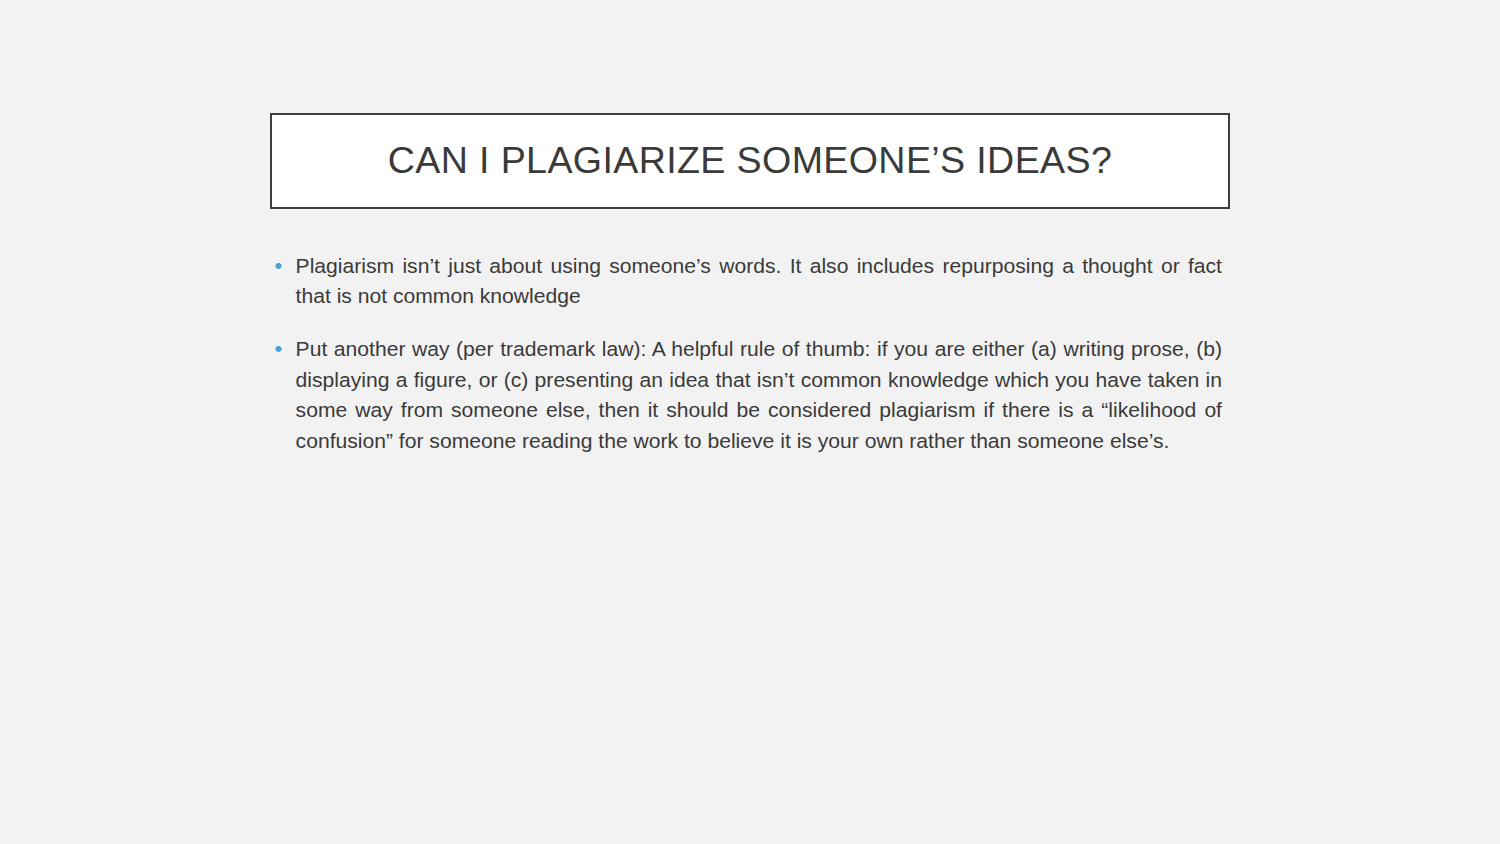Can I Plagiarize Someone’s Ideas?
Plagiarism isn’t just about using someone’s words. It also includes repurposing a thought or fact that is not common knowledge
Put another way (per trademark law): A helpful rule of thumb: if you are either (a) writing prose, (b) displaying a figure, or (c) presenting an idea that isn’t common knowledge which you have taken in some way from someone else, then it should be considered plagiarism if there is a “likelihood of confusion” for someone reading the work to believe it is your own rather than someone else’s.